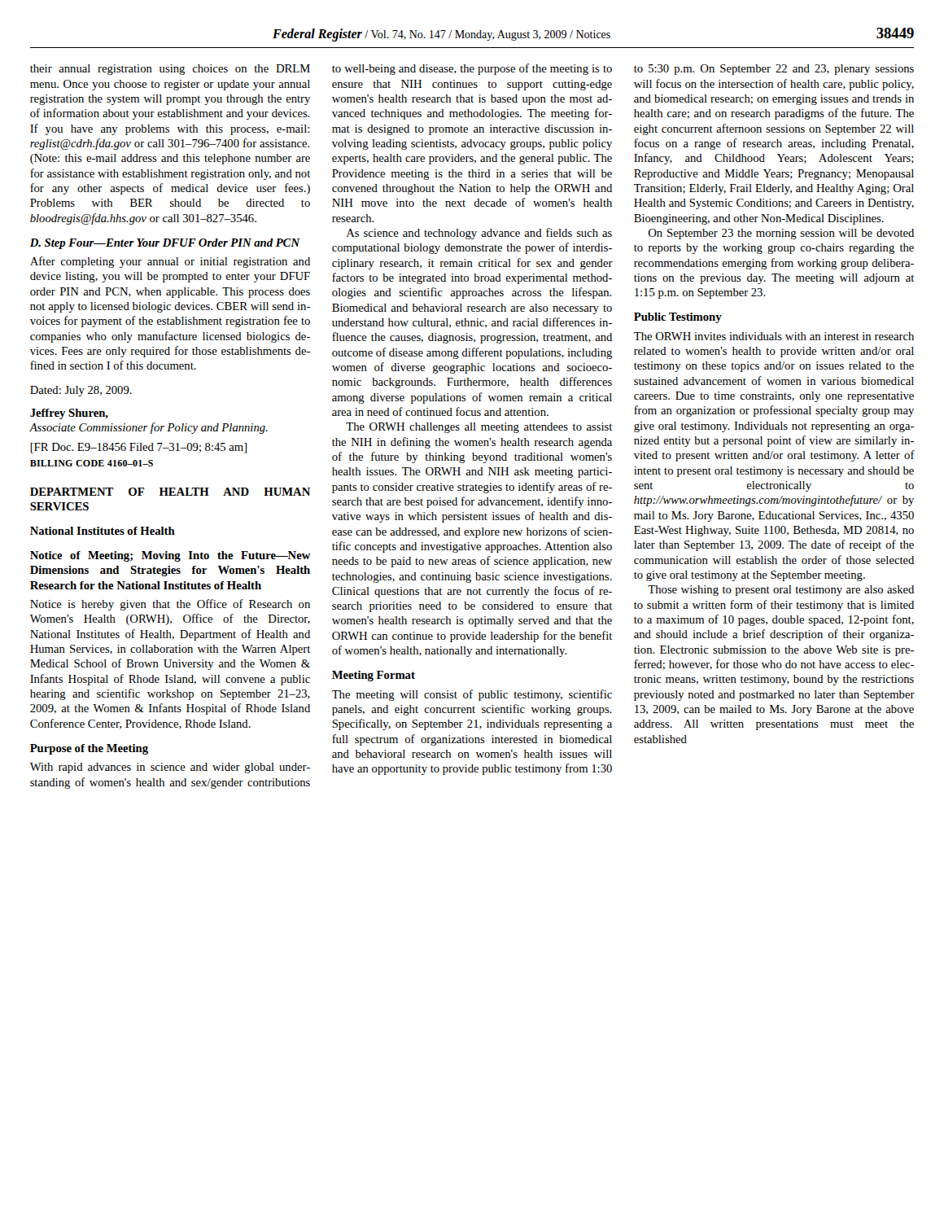Federal Register / Vol. 74, No. 147 / Monday, August 3, 2009 / Notices
38449
their annual registration using choices on the DRLM menu. Once you choose to register or update your annual registration the system will prompt you through the entry of information about your establishment and your devices. If you have any problems with this process, e-mail: reglist@cdrh.fda.gov or call 301–796–7400 for assistance. (Note: this e-mail address and this telephone number are for assistance with establishment registration only, and not for any other aspects of medical device user fees.) Problems with BER should be directed to bloodregis@fda.hhs.gov or call 301–827–3546.
D. Step Four—Enter Your DFUF Order PIN and PCN
After completing your annual or initial registration and device listing, you will be prompted to enter your DFUF order PIN and PCN, when applicable. This process does not apply to licensed biologic devices. CBER will send invoices for payment of the establishment registration fee to companies who only manufacture licensed biologics devices. Fees are only required for those establishments defined in section I of this document.
Dated: July 28, 2009.
Jeffrey Shuren,
Associate Commissioner for Policy and Planning.
[FR Doc. E9–18456 Filed 7–31–09; 8:45 am]
BILLING CODE 4160–01–S
DEPARTMENT OF HEALTH AND HUMAN SERVICES
National Institutes of Health
Notice of Meeting; Moving Into the Future—New Dimensions and Strategies for Women's Health Research for the National Institutes of Health
Notice is hereby given that the Office of Research on Women's Health (ORWH), Office of the Director, National Institutes of Health, Department of Health and Human Services, in collaboration with the Warren Alpert Medical School of Brown University and the Women & Infants Hospital of Rhode Island, will convene a public hearing and scientific workshop on September 21–23, 2009, at the Women & Infants Hospital of Rhode Island Conference Center, Providence, Rhode Island.
Purpose of the Meeting
With rapid advances in science and wider global understanding of women's health and sex/gender contributions to well-being and disease, the purpose of the meeting is to ensure that NIH continues to support cutting-edge women's health research that is based upon the most advanced techniques and methodologies. The meeting format is designed to promote an interactive discussion involving leading scientists, advocacy groups, public policy experts, health care providers, and the general public. The Providence meeting is the third in a series that will be convened throughout the Nation to help the ORWH and NIH move into the next decade of women's health research.
As science and technology advance and fields such as computational biology demonstrate the power of interdisciplinary research, it remain critical for sex and gender factors to be integrated into broad experimental methodologies and scientific approaches across the lifespan. Biomedical and behavioral research are also necessary to understand how cultural, ethnic, and racial differences influence the causes, diagnosis, progression, treatment, and outcome of disease among different populations, including women of diverse geographic locations and socioeconomic backgrounds. Furthermore, health differences among diverse populations of women remain a critical area in need of continued focus and attention.
The ORWH challenges all meeting attendees to assist the NIH in defining the women's health research agenda of the future by thinking beyond traditional women's health issues. The ORWH and NIH ask meeting participants to consider creative strategies to identify areas of research that are best poised for advancement, identify innovative ways in which persistent issues of health and disease can be addressed, and explore new horizons of scientific concepts and investigative approaches. Attention also needs to be paid to new areas of science application, new technologies, and continuing basic science investigations. Clinical questions that are not currently the focus of research priorities need to be considered to ensure that women's health research is optimally served and that the ORWH can continue to provide leadership for the benefit of women's health, nationally and internationally.
Meeting Format
The meeting will consist of public testimony, scientific panels, and eight concurrent scientific working groups. Specifically, on September 21, individuals representing a full spectrum of organizations interested in biomedical and behavioral research on women's health issues will have an opportunity to provide public testimony from 1:30 to 5:30 p.m. On September 22 and 23, plenary sessions will focus on the intersection of health care, public policy, and biomedical research; on emerging issues and trends in health care; and on research paradigms of the future. The eight concurrent afternoon sessions on September 22 will focus on a range of research areas, including Prenatal, Infancy, and Childhood Years; Adolescent Years; Reproductive and Middle Years; Pregnancy; Menopausal Transition; Elderly, Frail Elderly, and Healthy Aging; Oral Health and Systemic Conditions; and Careers in Dentistry, Bioengineering, and other Non-Medical Disciplines.
On September 23 the morning session will be devoted to reports by the working group co-chairs regarding the recommendations emerging from working group deliberations on the previous day. The meeting will adjourn at 1:15 p.m. on September 23.
Public Testimony
The ORWH invites individuals with an interest in research related to women's health to provide written and/or oral testimony on these topics and/or on issues related to the sustained advancement of women in various biomedical careers. Due to time constraints, only one representative from an organization or professional specialty group may give oral testimony. Individuals not representing an organized entity but a personal point of view are similarly invited to present written and/or oral testimony. A letter of intent to present oral testimony is necessary and should be sent electronically to http://www.orwhmeetings.com/movingintothefuture/ or by mail to Ms. Jory Barone, Educational Services, Inc., 4350 East-West Highway, Suite 1100, Bethesda, MD 20814, no later than September 13, 2009. The date of receipt of the communication will establish the order of those selected to give oral testimony at the September meeting.
Those wishing to present oral testimony are also asked to submit a written form of their testimony that is limited to a maximum of 10 pages, double spaced, 12-point font, and should include a brief description of their organization. Electronic submission to the above Web site is preferred; however, for those who do not have access to electronic means, written testimony, bound by the restrictions previously noted and postmarked no later than September 13, 2009, can be mailed to Ms. Jory Barone at the above address. All written presentations must meet the established